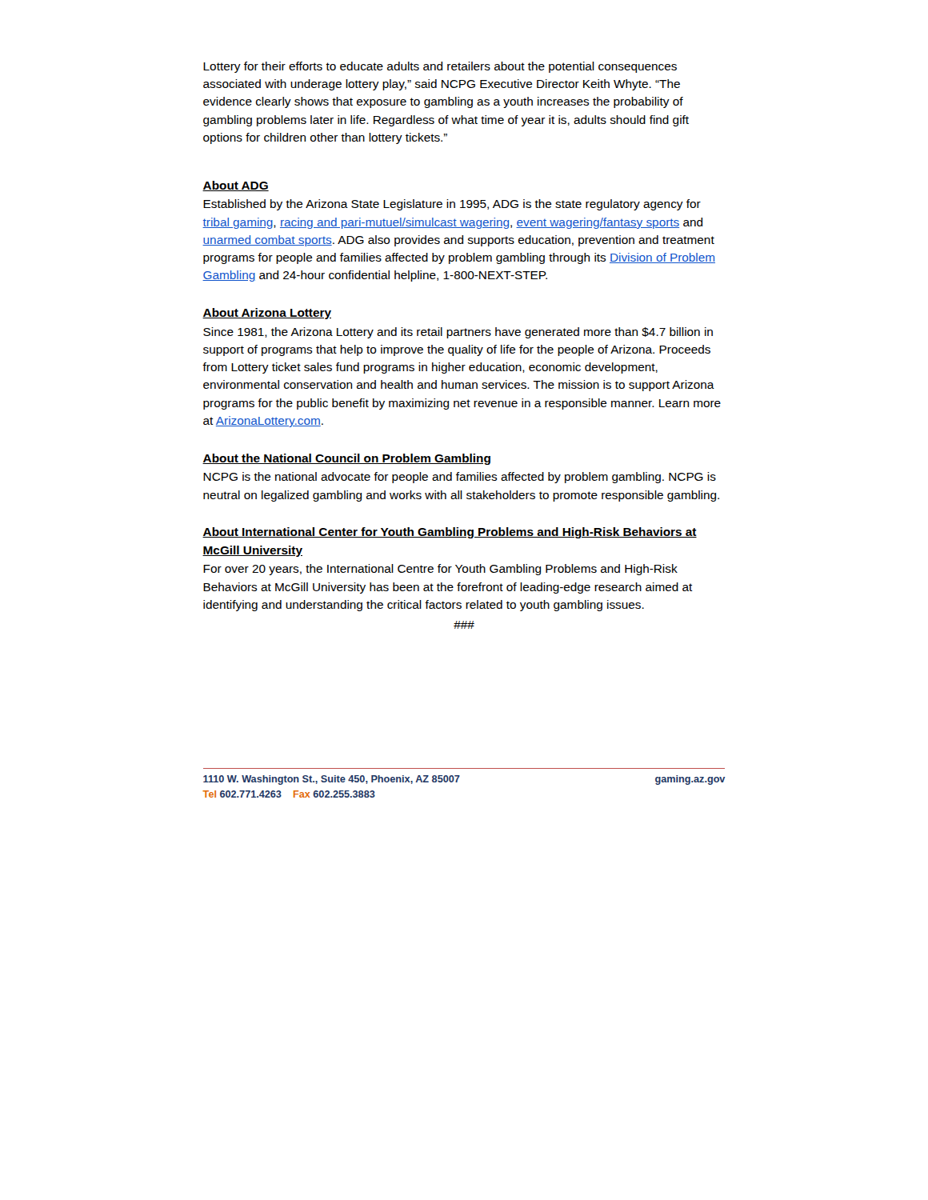Lottery for their efforts to educate adults and retailers about the potential consequences associated with underage lottery play,” said NCPG Executive Director Keith Whyte. “The evidence clearly shows that exposure to gambling as a youth increases the probability of gambling problems later in life. Regardless of what time of year it is, adults should find gift options for children other than lottery tickets.”
About ADG
Established by the Arizona State Legislature in 1995, ADG is the state regulatory agency for tribal gaming, racing and pari-mutuel/simulcast wagering, event wagering/fantasy sports and unarmed combat sports. ADG also provides and supports education, prevention and treatment programs for people and families affected by problem gambling through its Division of Problem Gambling and 24-hour confidential helpline, 1-800-NEXT-STEP.
About Arizona Lottery
Since 1981, the Arizona Lottery and its retail partners have generated more than $4.7 billion in support of programs that help to improve the quality of life for the people of Arizona. Proceeds from Lottery ticket sales fund programs in higher education, economic development, environmental conservation and health and human services. The mission is to support Arizona programs for the public benefit by maximizing net revenue in a responsible manner. Learn more at ArizonaLottery.com.
About the National Council on Problem Gambling
NCPG is the national advocate for people and families affected by problem gambling. NCPG is neutral on legalized gambling and works with all stakeholders to promote responsible gambling.
About International Center for Youth Gambling Problems and High-Risk Behaviors at McGill University
For over 20 years, the International Centre for Youth Gambling Problems and High-Risk Behaviors at McGill University has been at the forefront of leading-edge research aimed at identifying and understanding the critical factors related to youth gambling issues.
###
1110 W. Washington St., Suite 450, Phoenix, AZ 85007
Tel 602.771.4263 Fax 602.255.3883
gaming.az.gov